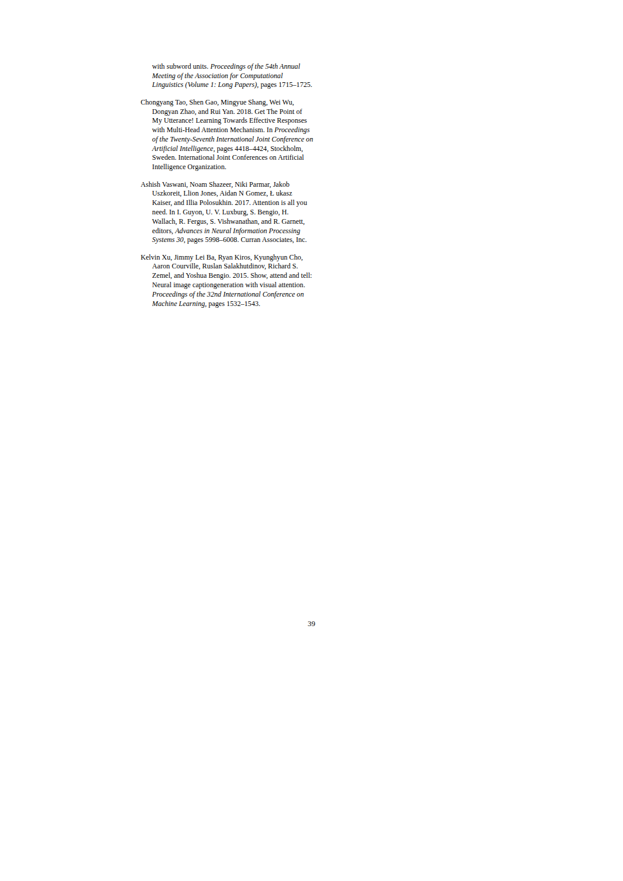with subword units. Proceedings of the 54th Annual Meeting of the Association for Computational Linguistics (Volume 1: Long Papers), pages 1715–1725.
Chongyang Tao, Shen Gao, Mingyue Shang, Wei Wu, Dongyan Zhao, and Rui Yan. 2018. Get The Point of My Utterance! Learning Towards Effective Responses with Multi-Head Attention Mechanism. In Proceedings of the Twenty-Seventh International Joint Conference on Artificial Intelligence, pages 4418–4424, Stockholm, Sweden. International Joint Conferences on Artificial Intelligence Organization.
Ashish Vaswani, Noam Shazeer, Niki Parmar, Jakob Uszkoreit, Llion Jones, Aidan N Gomez, Ł ukasz Kaiser, and Illia Polosukhin. 2017. Attention is all you need. In I. Guyon, U. V. Luxburg, S. Bengio, H. Wallach, R. Fergus, S. Vishwanathan, and R. Garnett, editors, Advances in Neural Information Processing Systems 30, pages 5998–6008. Curran Associates, Inc.
Kelvin Xu, Jimmy Lei Ba, Ryan Kiros, Kyunghyun Cho, Aaron Courville, Ruslan Salakhutdinov, Richard S. Zemel, and Yoshua Bengio. 2015. Show, attend and tell: Neural image captiongeneration with visual attention. Proceedings of the 32nd International Conference on Machine Learning, pages 1532–1543.
39